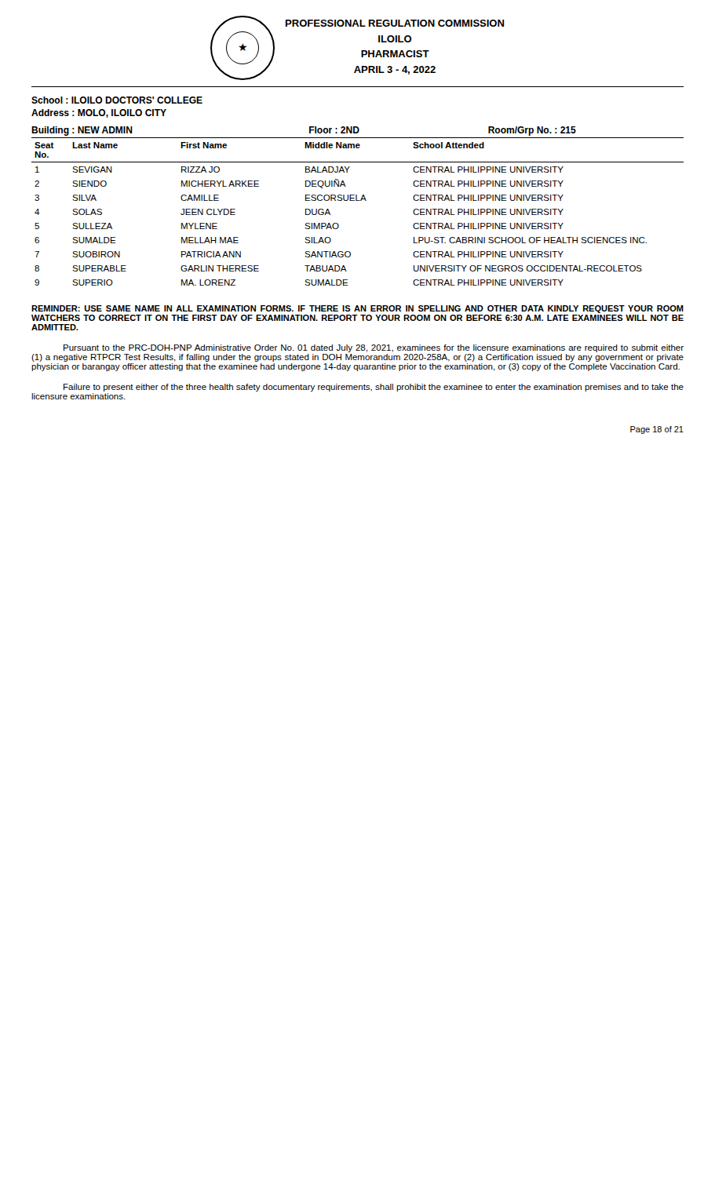★
PROFESSIONAL REGULATION COMMISSION
ILOILO
PHARMACIST
APRIL 3 - 4, 2022
School : ILOILO DOCTORS' COLLEGE
Address : MOLO, ILOILO CITY
Building : NEW ADMIN
Floor : 2ND
Room/Grp No. : 215
| Seat No. | Last Name | First Name | Middle Name | School Attended |
| --- | --- | --- | --- | --- |
| 1 | SEVIGAN | RIZZA JO | BALADJAY | CENTRAL PHILIPPINE UNIVERSITY |
| 2 | SIENDO | MICHERYL ARKEE | DEQUIÑA | CENTRAL PHILIPPINE UNIVERSITY |
| 3 | SILVA | CAMILLE | ESCORSUELA | CENTRAL PHILIPPINE UNIVERSITY |
| 4 | SOLAS | JEEN CLYDE | DUGA | CENTRAL PHILIPPINE UNIVERSITY |
| 5 | SULLEZA | MYLENE | SIMPAO | CENTRAL PHILIPPINE UNIVERSITY |
| 6 | SUMALDE | MELLAH MAE | SILAO | LPU-ST. CABRINI SCHOOL OF HEALTH SCIENCES INC. |
| 7 | SUOBIRON | PATRICIA ANN | SANTIAGO | CENTRAL PHILIPPINE UNIVERSITY |
| 8 | SUPERABLE | GARLIN THERESE | TABUADA | UNIVERSITY OF NEGROS OCCIDENTAL-RECOLETOS |
| 9 | SUPERIO | MA. LORENZ | SUMALDE | CENTRAL PHILIPPINE UNIVERSITY |
REMINDER: USE SAME NAME IN ALL EXAMINATION FORMS. IF THERE IS AN ERROR IN SPELLING AND OTHER DATA KINDLY REQUEST YOUR ROOM WATCHERS TO CORRECT IT ON THE FIRST DAY OF EXAMINATION. REPORT TO YOUR ROOM ON OR BEFORE 6:30 A.M. LATE EXAMINEES WILL NOT BE ADMITTED.
Pursuant to the PRC-DOH-PNP Administrative Order No. 01 dated July 28, 2021, examinees for the licensure examinations are required to submit either (1) a negative RTPCR Test Results, if falling under the groups stated in DOH Memorandum 2020-258A, or (2) a Certification issued by any government or private physician or barangay officer attesting that the examinee had undergone 14-day quarantine prior to the examination, or (3) copy of the Complete Vaccination Card.
Failure to present either of the three health safety documentary requirements, shall prohibit the examinee to enter the examination premises and to take the licensure examinations.
Page 18 of 21